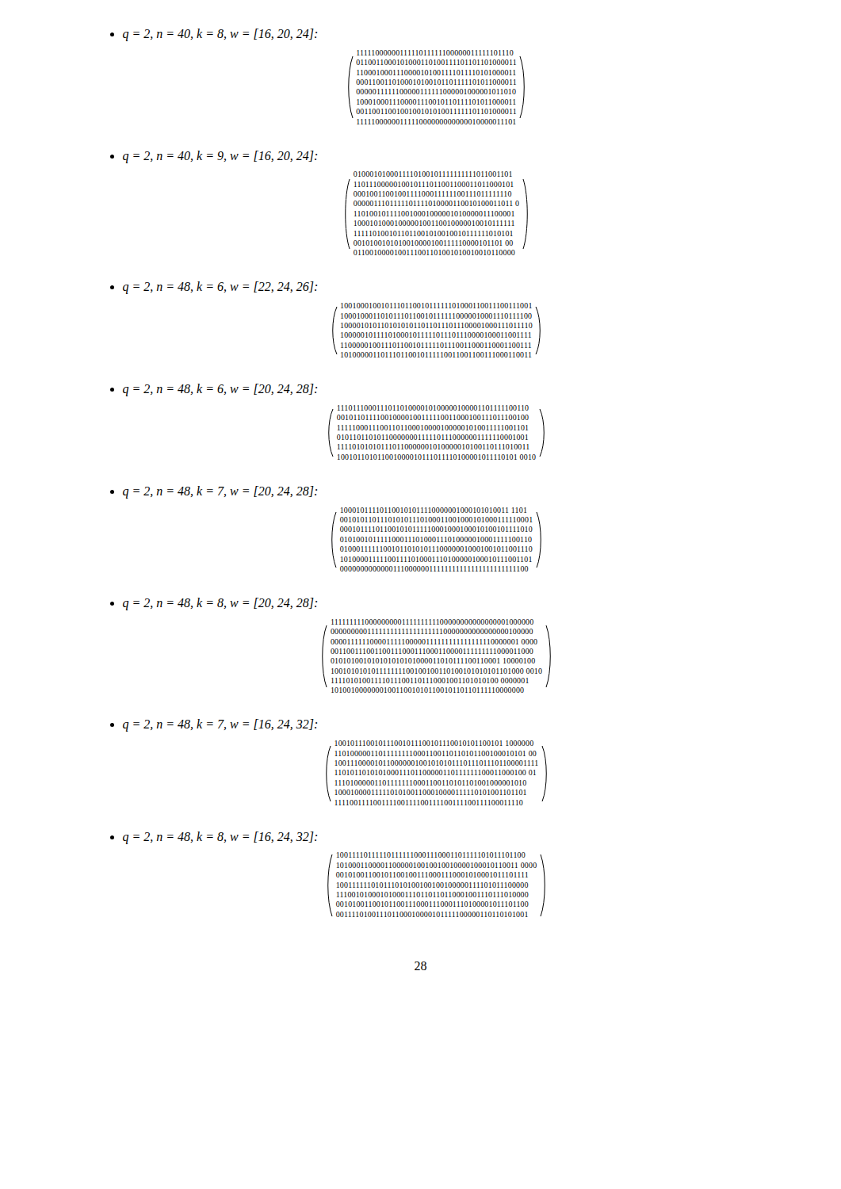q = 2, n = 40, k = 8, w = [16, 20, 24]:
1111100000011111011111100000011111101110 0110011000101000110100111101101101000011 1100010001110000101001111011110101000011 0001100110100010100101101111101011000011 0000011111100000111111000001000001011010 1000100011100001110010110111101011000011 0011001100100100101010011111101101000011 1111100000011111000000000000010000011101
q = 2, n = 40, k = 9, w = [16, 20, 24]:
0100010100011110100101111111111011001101 1101110000010010111011001100011011000101 0001001100100111100011111100111011111110 0000011101111101111010000110010100011011 0 1101001011110010001000001010000011100001 1000101000100000100110010000010010111111 1111101001011011001010010010111111010101 0010100101010010000100111110000101101 00 0110010000100111001101001010010010110000
q = 2, n = 48, k = 6, w = [22, 24, 26]:
100100010010111011001011111101000110011100111001 100010001101011101100101111110000010001110111100 100001010110101010110110111011100001000111011110 100000101111010001011111011101110000100011001111 110000010011101100101111101110011000110001100111 101000001101110110010111110011001100111000110011
q = 2, n = 48, k = 6, w = [20, 24, 28]:
111011100011101101000010100000100001101111100110 001011011110010000100111110011000100111011100100 111110001110011011000100001000001010011111001101 010110110101100000001111101110000001111110001001 111101010101110110000001010000010100110111010011 100101101011001000010111011110100001011110101 0010
q = 2, n = 48, k = 7, w = [20, 24, 28]:
100010111101100101011110000001000101010011 1101 001010110111010101110100011001000101000111110001 000101111011001010111110001000100010100101111010 010100101111100011101000111010000010001111100110 010001111110010110101011100000010001001011001110 101000011111001111010001110100000100010111001101 000000000000011100000011111111111111111111111100
q = 2, n = 48, k = 8, w = [20, 24, 28]:
111111111000000000111111111100000000000000001000000 000000000111111111111111111110000000000000000100000 000011111100001111100000111111111111111110000001 0000 001100111001100111000111000110000111111111000011000 010101001010101010101000011010111100110001 10000100 100101010101111111100100100110100101010101101000 0010 111101010011110111001101110001001101010100 0000001 101001000000010011001010110010110110111110000000
q = 2, n = 48, k = 7, w = [16, 24, 32]:
100101110010111001011100101110010101100101 1000000 110100000110111111110001100110110101100100010101 00 100111000010110000001001010101110111011101100001111 110101101010100011101100000110111111100011000100 01 111010000011011111110001100110101101001000001010 100010000111110101001100010000111110101001101101 111100111100111100111100111100111100111100011110
q = 2, n = 48, k = 8, w = [16, 24, 32]:
100111101111101111110001110001101111101011101100 101000110000110000010010010010000100010110011 0000 001010011001011001001110001110001010001011101111 100111111010111010100100100100000111101011100000 111001010001010001110110110110001001110111010000 001010011001011001110001110001110100001011101100 001111010011101100010000101111100000110110101001
28